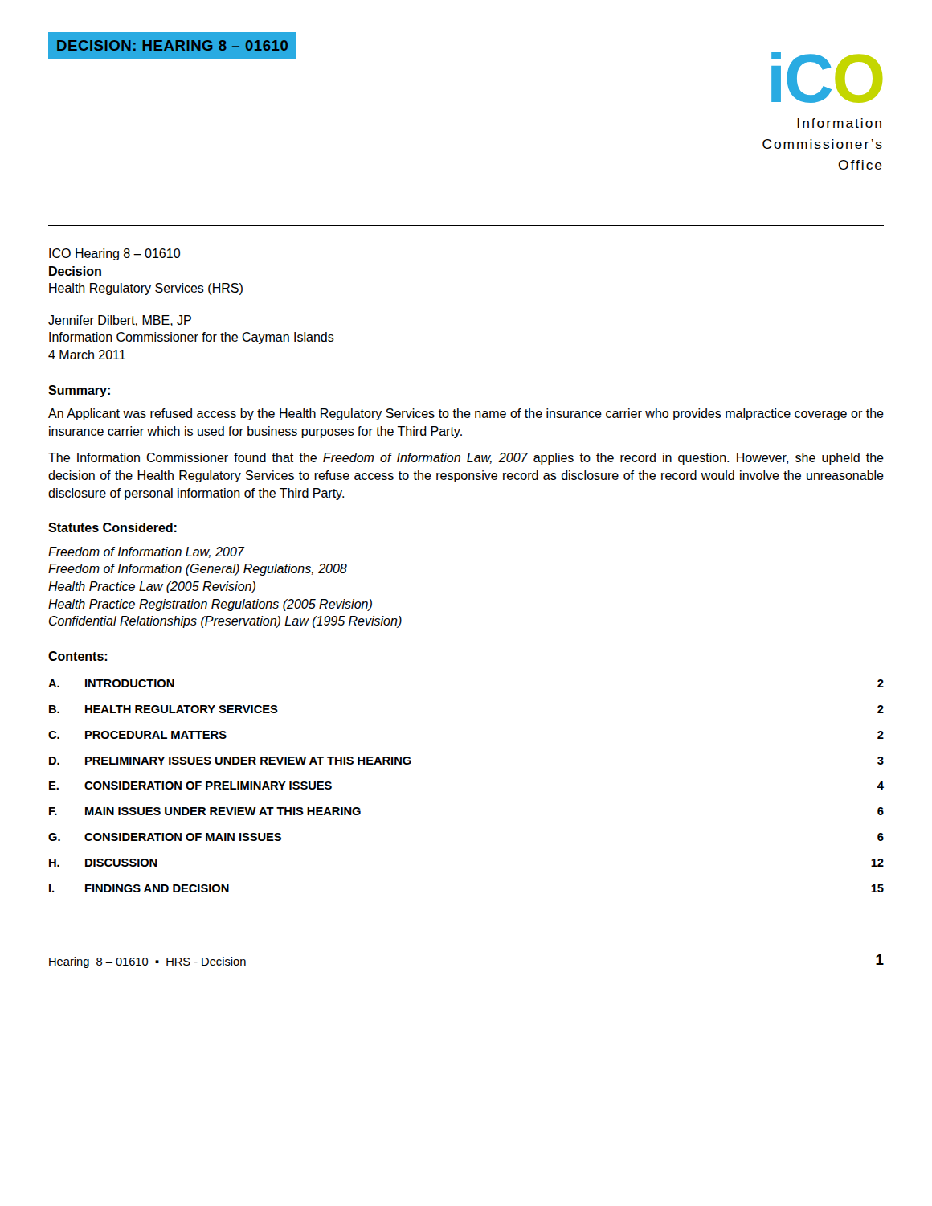DECISION: HEARING 8 – 01610
iCO
Information
Commissioner’s
Office
ICO Hearing 8 – 01610
Decision
Health Regulatory Services (HRS)
Jennifer Dilbert, MBE, JP
Information Commissioner for the Cayman Islands
4 March 2011
Summary:
An Applicant was refused access by the Health Regulatory Services to the name of the insurance carrier who provides malpractice coverage or the insurance carrier which is used for business purposes for the Third Party.
The Information Commissioner found that the Freedom of Information Law, 2007 applies to the record in question. However, she upheld the decision of the Health Regulatory Services to refuse access to the responsive record as disclosure of the record would involve the unreasonable disclosure of personal information of the Third Party.
Statutes Considered:
Freedom of Information Law, 2007
Freedom of Information (General) Regulations, 2008
Health Practice Law (2005 Revision)
Health Practice Registration Regulations (2005 Revision)
Confidential Relationships (Preservation) Law (1995 Revision)
Contents:
| A. | INTRODUCTION | 2 |
| B. | HEALTH REGULATORY SERVICES | 2 |
| C. | PROCEDURAL MATTERS | 2 |
| D. | PRELIMINARY ISSUES UNDER REVIEW AT THIS HEARING | 3 |
| E. | CONSIDERATION OF PRELIMINARY ISSUES | 4 |
| F. | MAIN ISSUES UNDER REVIEW AT THIS HEARING | 6 |
| G. | CONSIDERATION OF MAIN ISSUES | 6 |
| H. | DISCUSSION | 12 |
| I. | FINDINGS AND DECISION | 15 |
Hearing 8 – 01610 ▪ HRS - Decision
1